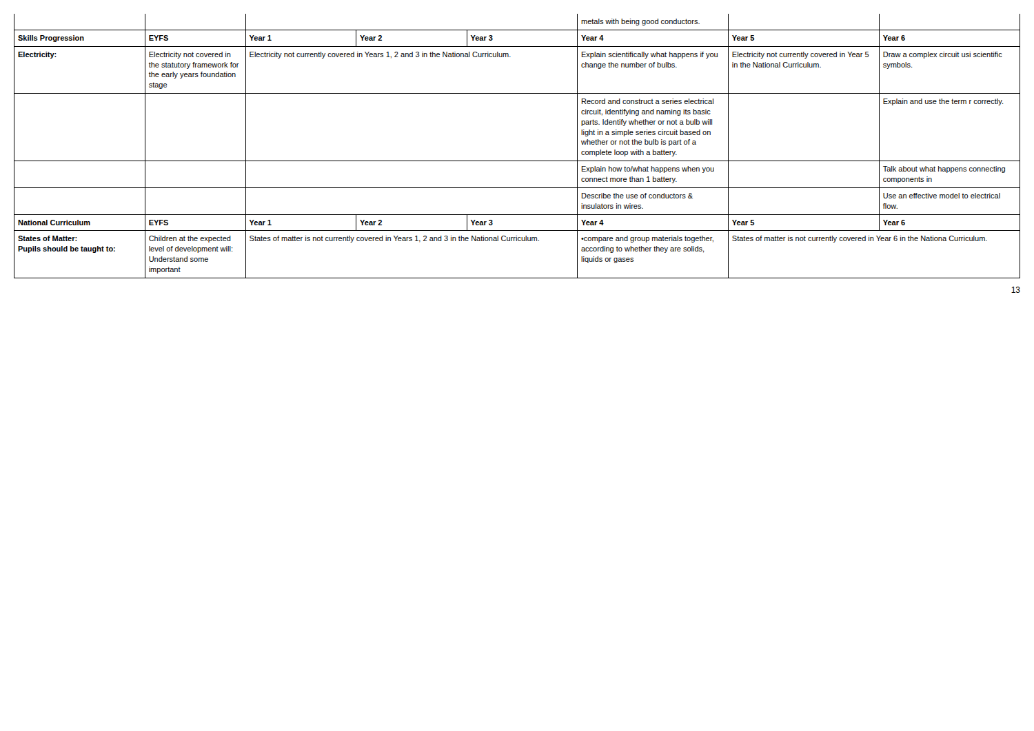| | | | metals with being good conductors. | | |
| Skills Progression | EYFS | Year 1 | Year 2 | Year 3 | Year 4 | Year 5 | Year 6 |
| Electricity: | Electricity not covered in the statutory framework for the early years foundation stage | Electricity not currently covered in Years 1, 2 and 3 in the National Curriculum. | Explain scientifically what happens if you change the number of bulbs. | Electricity not currently covered in Year 5 in the National Curriculum. | Draw a complex circuit usi scientific symbols. |
| | | | Record and construct a series electrical circuit, identifying and naming its basic parts. Identify whether or not a bulb will light in a simple series circuit based on whether or not the bulb is part of a complete loop with a battery. | | Explain and use the term r correctly. |
| | | | Explain how to/what happens when you connect more than 1 battery. | | Talk about what happens connecting components in |
| | | | Describe the use of conductors & insulators in wires. | | Use an effective model to electrical flow. |
| National Curriculum | EYFS | Year 1 | Year 2 | Year 3 | Year 4 | Year 5 | Year 6 |
| States of Matter: Pupils should be taught to: | Children at the expected level of development will: Understand some important | States of matter is not currently covered in Years 1, 2 and 3 in the National Curriculum. | •compare and group materials together, according to whether they are solids, liquids or gases | States of matter is not currently covered in Year 6 in the Nationa Curriculum. |
13